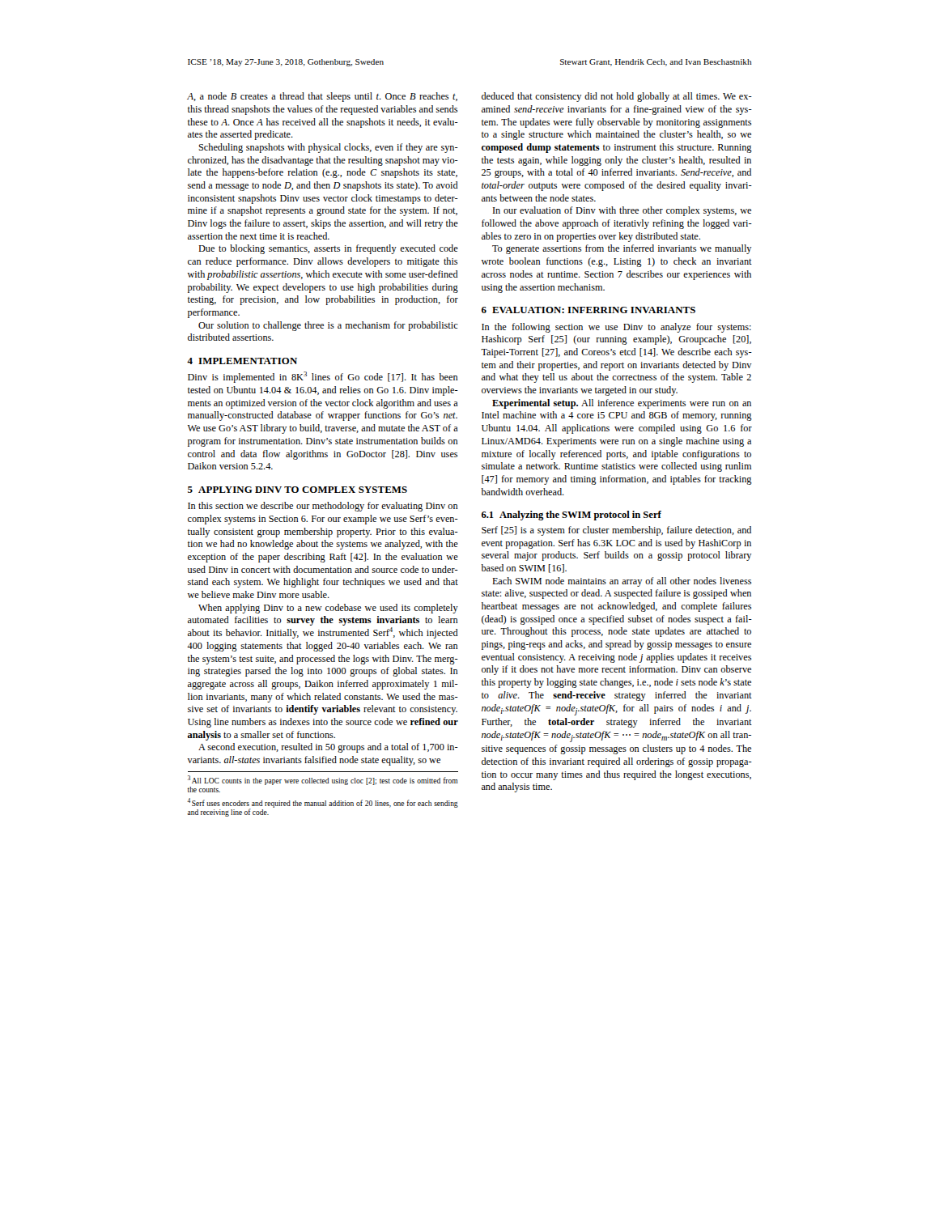ICSE ’18, May 27-June 3, 2018, Gothenburg, Sweden
Stewart Grant, Hendrik Cech, and Ivan Beschastnikh
A, a node B creates a thread that sleeps until t. Once B reaches t, this thread snapshots the values of the requested variables and sends these to A. Once A has received all the snapshots it needs, it evaluates the asserted predicate.
Scheduling snapshots with physical clocks, even if they are synchronized, has the disadvantage that the resulting snapshot may violate the happens-before relation (e.g., node C snapshots its state, send a message to node D, and then D snapshots its state). To avoid inconsistent snapshots Dinv uses vector clock timestamps to determine if a snapshot represents a ground state for the system. If not, Dinv logs the failure to assert, skips the assertion, and will retry the assertion the next time it is reached.
Due to blocking semantics, asserts in frequently executed code can reduce performance. Dinv allows developers to mitigate this with probabilistic assertions, which execute with some user-defined probability. We expect developers to use high probabilities during testing, for precision, and low probabilities in production, for performance.
Our solution to challenge three is a mechanism for probabilistic distributed assertions.
4 IMPLEMENTATION
Dinv is implemented in 8K3 lines of Go code [17]. It has been tested on Ubuntu 14.04 & 16.04, and relies on Go 1.6. Dinv implements an optimized version of the vector clock algorithm and uses a manually-constructed database of wrapper functions for Go’s net. We use Go’s AST library to build, traverse, and mutate the AST of a program for instrumentation. Dinv’s state instrumentation builds on control and data flow algorithms in GoDoctor [28]. Dinv uses Daikon version 5.2.4.
5 APPLYING DINV TO COMPLEX SYSTEMS
In this section we describe our methodology for evaluating Dinv on complex systems in Section 6. For our example we use Serf’s eventually consistent group membership property. Prior to this evaluation we had no knowledge about the systems we analyzed, with the exception of the paper describing Raft [42]. In the evaluation we used Dinv in concert with documentation and source code to understand each system. We highlight four techniques we used and that we believe make Dinv more usable.
When applying Dinv to a new codebase we used its completely automated facilities to survey the systems invariants to learn about its behavior. Initially, we instrumented Serf4, which injected 400 logging statements that logged 20-40 variables each. We ran the system’s test suite, and processed the logs with Dinv. The merging strategies parsed the log into 1000 groups of global states. In aggregate across all groups, Daikon inferred approximately 1 million invariants, many of which related constants. We used the massive set of invariants to identify variables relevant to consistency. Using line numbers as indexes into the source code we refined our analysis to a smaller set of functions.
A second execution, resulted in 50 groups and a total of 1,700 invariants. all-states invariants falsified node state equality, so we
3 All LOC counts in the paper were collected using cloc [2]; test code is omitted from the counts.
4 Serf uses encoders and required the manual addition of 20 lines, one for each sending and receiving line of code.
deduced that consistency did not hold globally at all times. We examined send-receive invariants for a fine-grained view of the system. The updates were fully observable by monitoring assignments to a single structure which maintained the cluster’s health, so we composed dump statements to instrument this structure. Running the tests again, while logging only the cluster’s health, resulted in 25 groups, with a total of 40 inferred invariants. Send-receive, and total-order outputs were composed of the desired equality invariants between the node states.
In our evaluation of Dinv with three other complex systems, we followed the above approach of iterativly refining the logged variables to zero in on properties over key distributed state.
To generate assertions from the inferred invariants we manually wrote boolean functions (e.g., Listing 1) to check an invariant across nodes at runtime. Section 7 describes our experiences with using the assertion mechanism.
6 EVALUATION: INFERRING INVARIANTS
In the following section we use Dinv to analyze four systems: Hashicorp Serf [25] (our running example), Groupcache [20], Taipei-Torrent [27], and Coreos’s etcd [14]. We describe each system and their properties, and report on invariants detected by Dinv and what they tell us about the correctness of the system. Table 2 overviews the invariants we targeted in our study.
Experimental setup. All inference experiments were run on an Intel machine with a 4 core i5 CPU and 8GB of memory, running Ubuntu 14.04. All applications were compiled using Go 1.6 for Linux/AMD64. Experiments were run on a single machine using a mixture of locally referenced ports, and iptable configurations to simulate a network. Runtime statistics were collected using runlim [47] for memory and timing information, and iptables for tracking bandwidth overhead.
6.1 Analyzing the SWIM protocol in Serf
Serf [25] is a system for cluster membership, failure detection, and event propagation. Serf has 6.3K LOC and is used by HashiCorp in several major products. Serf builds on a gossip protocol library based on SWIM [16].
Each SWIM node maintains an array of all other nodes liveness state: alive, suspected or dead. A suspected failure is gossiped when heartbeat messages are not acknowledged, and complete failures (dead) is gossiped once a specified subset of nodes suspect a failure. Throughout this process, node state updates are attached to pings, ping-reqs and acks, and spread by gossip messages to ensure eventual consistency. A receiving node j applies updates it receives only if it does not have more recent information. Dinv can observe this property by logging state changes, i.e., node i sets node k’s state to alive. The send-receive strategy inferred the invariant nodei.stateOfK = nodej.stateOfK, for all pairs of nodes i and j. Further, the total-order strategy inferred the invariant nodei.stateOfK = nodej.stateOfK = ⋯ = nodem.stateOfK on all transitive sequences of gossip messages on clusters up to 4 nodes. The detection of this invariant required all orderings of gossip propagation to occur many times and thus required the longest executions, and analysis time.